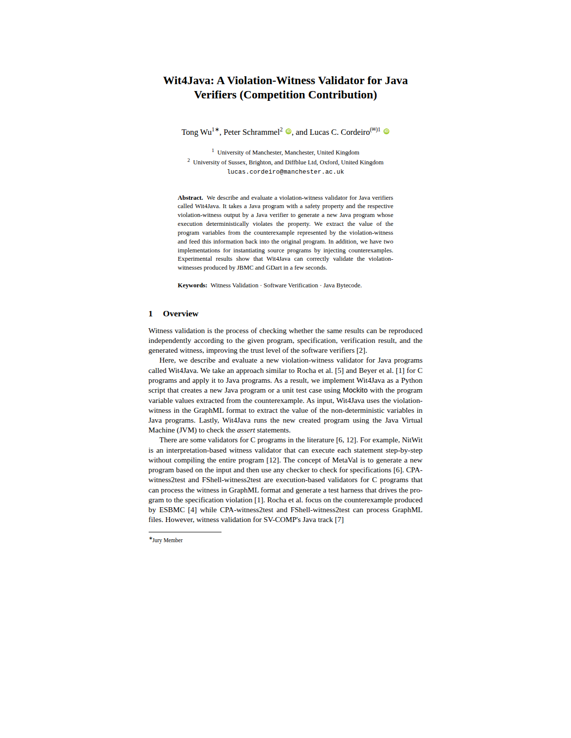Wit4Java: A Violation-Witness Validator for Java
Verifiers (Competition Contribution)
Tong Wu1∗, Peter Schrammel2 , and Lucas C. Cordeiro(✉)1
1 University of Manchester, Manchester, United Kingdom
2 University of Sussex, Brighton, and Diffblue Ltd, Oxford, United Kingdom
lucas.cordeiro@manchester.ac.uk
Abstract. We describe and evaluate a violation-witness validator for Java verifiers called Wit4Java. It takes a Java program with a safety property and the respective violation-witness output by a Java verifier to generate a new Java program whose execution deterministically violates the property. We extract the value of the program variables from the counterexample represented by the violation-witness and feed this information back into the original program. In addition, we have two implementations for instantiating source programs by injecting counterexamples. Experimental results show that Wit4Java can correctly validate the violation-witnesses produced by JBMC and GDart in a few seconds.
Keywords: Witness Validation · Software Verification · Java Bytecode.
1 Overview
Witness validation is the process of checking whether the same results can be reproduced independently according to the given program, specification, verification result, and the generated witness, improving the trust level of the software verifiers [2].
Here, we describe and evaluate a new violation-witness validator for Java programs called Wit4Java. We take an approach similar to Rocha et al. [5] and Beyer et al. [1] for C programs and apply it to Java programs. As a result, we implement Wit4Java as a Python script that creates a new Java program or a unit test case using Mockito with the program variable values extracted from the counterexample. As input, Wit4Java uses the violation-witness in the GraphML format to extract the value of the non-deterministic variables in Java programs. Lastly, Wit4Java runs the new created program using the Java Virtual Machine (JVM) to check the assert statements.
There are some validators for C programs in the literature [6, 12]. For example, NitWit is an interpretation-based witness validator that can execute each statement step-by-step without compiling the entire program [12]. The concept of MetaVal is to generate a new program based on the input and then use any checker to check for specifications [6]. CPA-witness2test and FShell-witness2test are execution-based validators for C programs that can process the witness in GraphML format and generate a test harness that drives the program to the specification violation [1]. Rocha et al. focus on the counterexample produced by ESBMC [4] while CPA-witness2test and FShell-witness2test can process GraphML files. However, witness validation for SV-COMP's Java track [7]
∗Jury Member